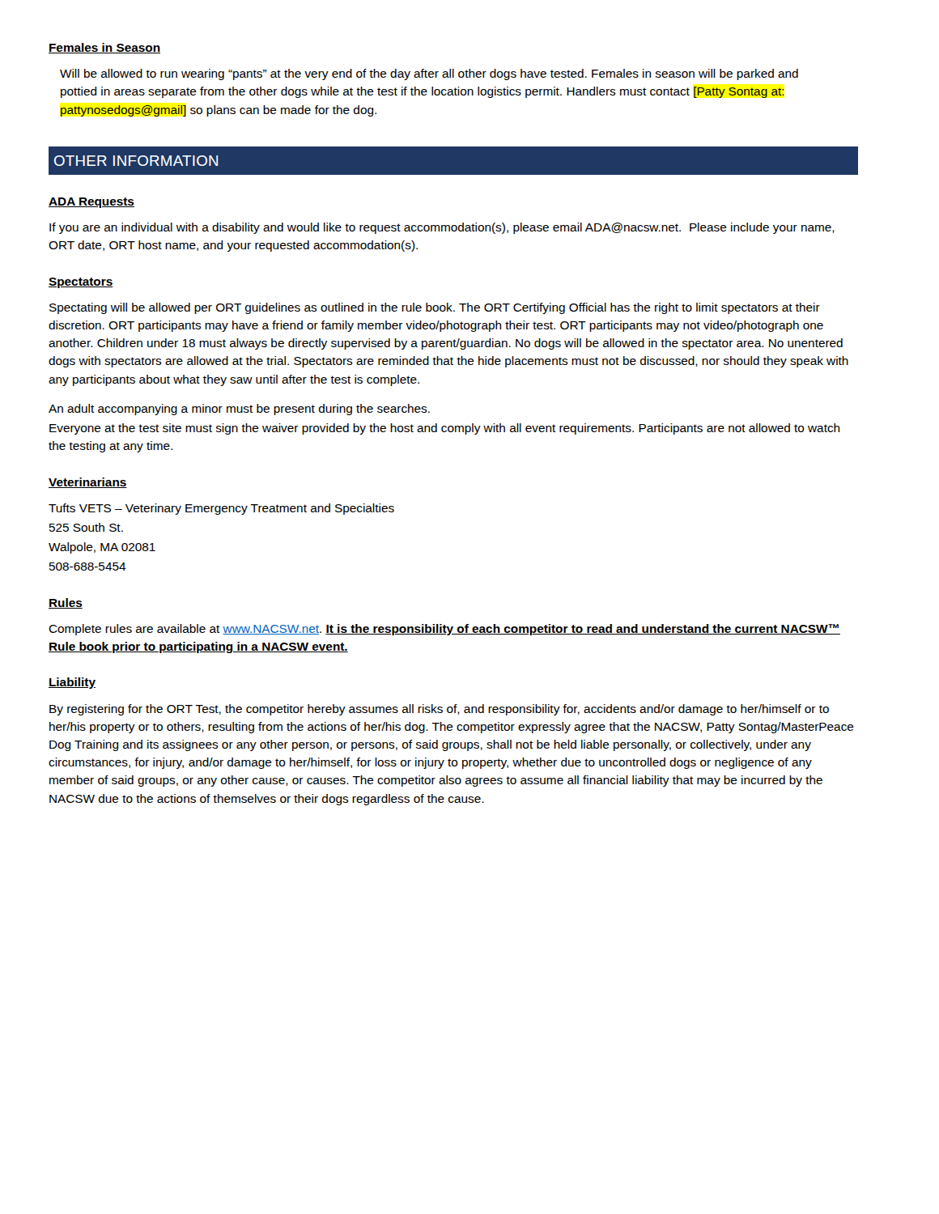Females in Season
Will be allowed to run wearing “pants” at the very end of the day after all other dogs have tested. Females in season will be parked and pottied in areas separate from the other dogs while at the test if the location logistics permit. Handlers must contact [Patty Sontag at: pattynosedogs@gmail] so plans can be made for the dog.
OTHER INFORMATION
ADA Requests
If you are an individual with a disability and would like to request accommodation(s), please email ADA@nacsw.net. Please include your name, ORT date, ORT host name, and your requested accommodation(s).
Spectators
Spectating will be allowed per ORT guidelines as outlined in the rule book. The ORT Certifying Official has the right to limit spectators at their discretion. ORT participants may have a friend or family member video/photograph their test. ORT participants may not video/photograph one another. Children under 18 must always be directly supervised by a parent/guardian. No dogs will be allowed in the spectator area. No unentered dogs with spectators are allowed at the trial. Spectators are reminded that the hide placements must not be discussed, nor should they speak with any participants about what they saw until after the test is complete.
An adult accompanying a minor must be present during the searches.
Everyone at the test site must sign the waiver provided by the host and comply with all event requirements. Participants are not allowed to watch the testing at any time.
Veterinarians
Tufts VETS – Veterinary Emergency Treatment and Specialties
525 South St.
Walpole, MA 02081
508-688-5454
Rules
Complete rules are available at www.NACSW.net. It is the responsibility of each competitor to read and understand the current NACSW™ Rule book prior to participating in a NACSW event.
Liability
By registering for the ORT Test, the competitor hereby assumes all risks of, and responsibility for, accidents and/or damage to her/himself or to her/his property or to others, resulting from the actions of her/his dog. The competitor expressly agree that the NACSW, Patty Sontag/MasterPeace Dog Training and its assignees or any other person, or persons, of said groups, shall not be held liable personally, or collectively, under any circumstances, for injury, and/or damage to her/himself, for loss or injury to property, whether due to uncontrolled dogs or negligence of any member of said groups, or any other cause, or causes. The competitor also agrees to assume all financial liability that may be incurred by the NACSW due to the actions of themselves or their dogs regardless of the cause.